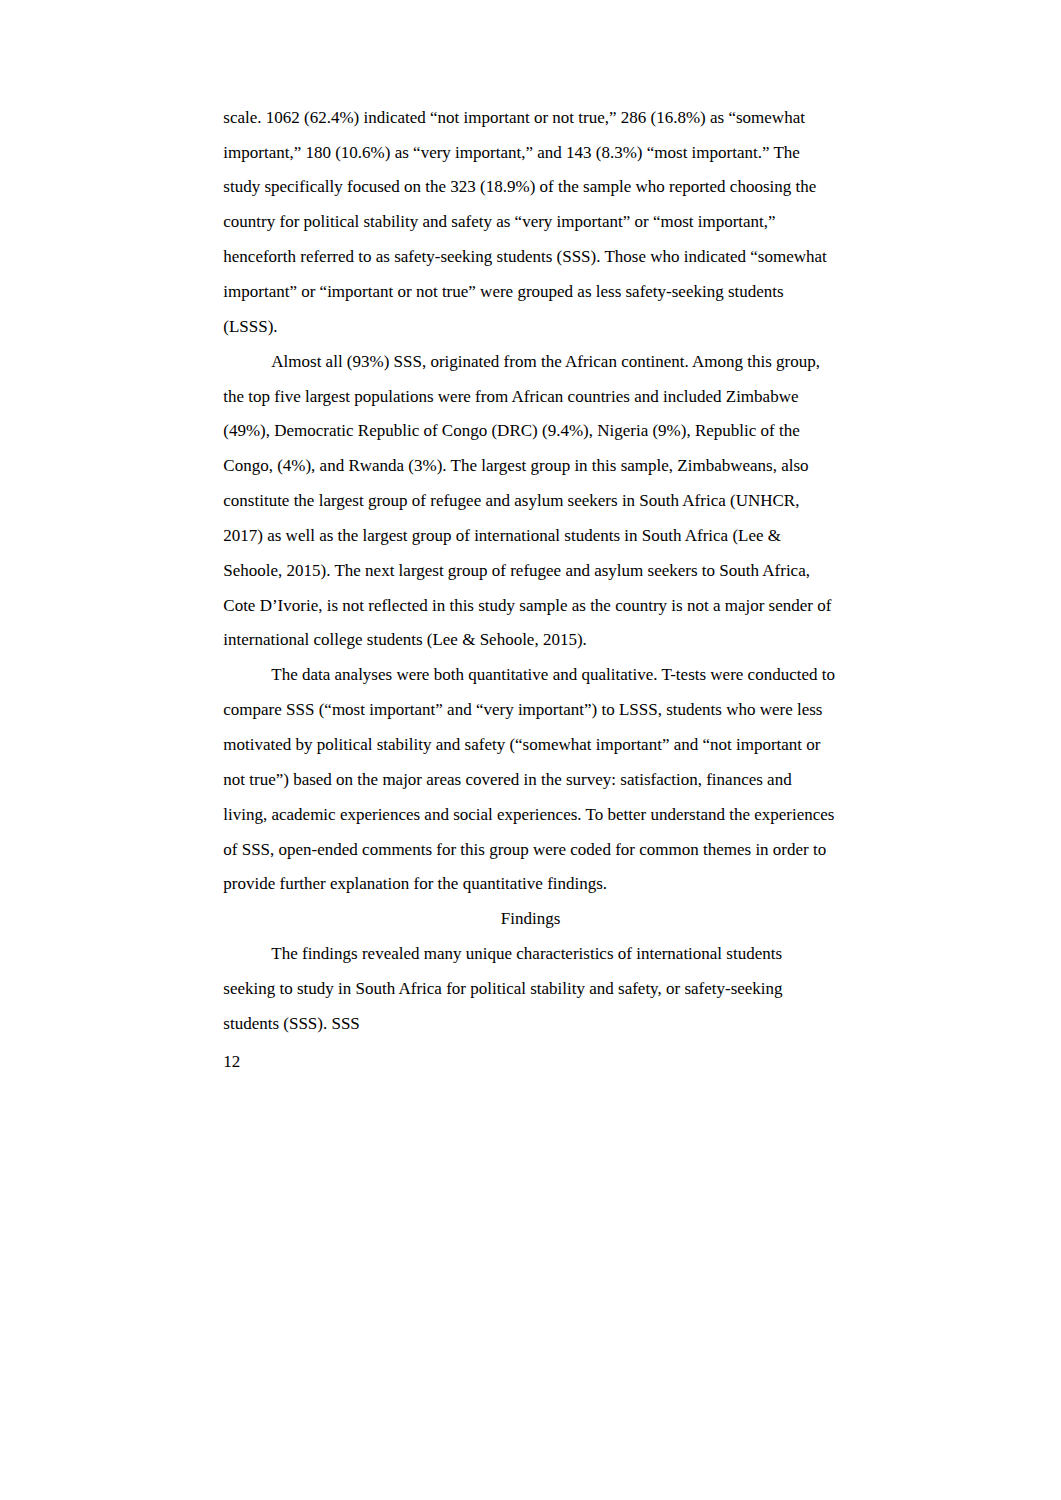scale. 1062 (62.4%) indicated “not important or not true,” 286 (16.8%) as “somewhat important,” 180 (10.6%) as “very important,” and 143 (8.3%) “most important.” The study specifically focused on the 323 (18.9%) of the sample who reported choosing the country for political stability and safety as “very important” or “most important,” henceforth referred to as safety-seeking students (SSS). Those who indicated “somewhat important” or “important or not true” were grouped as less safety-seeking students (LSSS).
Almost all (93%) SSS, originated from the African continent. Among this group, the top five largest populations were from African countries and included Zimbabwe (49%), Democratic Republic of Congo (DRC) (9.4%), Nigeria (9%), Republic of the Congo, (4%), and Rwanda (3%). The largest group in this sample, Zimbabweans, also constitute the largest group of refugee and asylum seekers in South Africa (UNHCR, 2017) as well as the largest group of international students in South Africa (Lee & Sehoole, 2015). The next largest group of refugee and asylum seekers to South Africa, Cote D’Ivorie, is not reflected in this study sample as the country is not a major sender of international college students (Lee & Sehoole, 2015).
The data analyses were both quantitative and qualitative. T-tests were conducted to compare SSS (“most important” and “very important”) to LSSS, students who were less motivated by political stability and safety (“somewhat important” and “not important or not true”) based on the major areas covered in the survey: satisfaction, finances and living, academic experiences and social experiences. To better understand the experiences of SSS, open-ended comments for this group were coded for common themes in order to provide further explanation for the quantitative findings.
Findings
The findings revealed many unique characteristics of international students seeking to study in South Africa for political stability and safety, or safety-seeking students (SSS). SSS
12